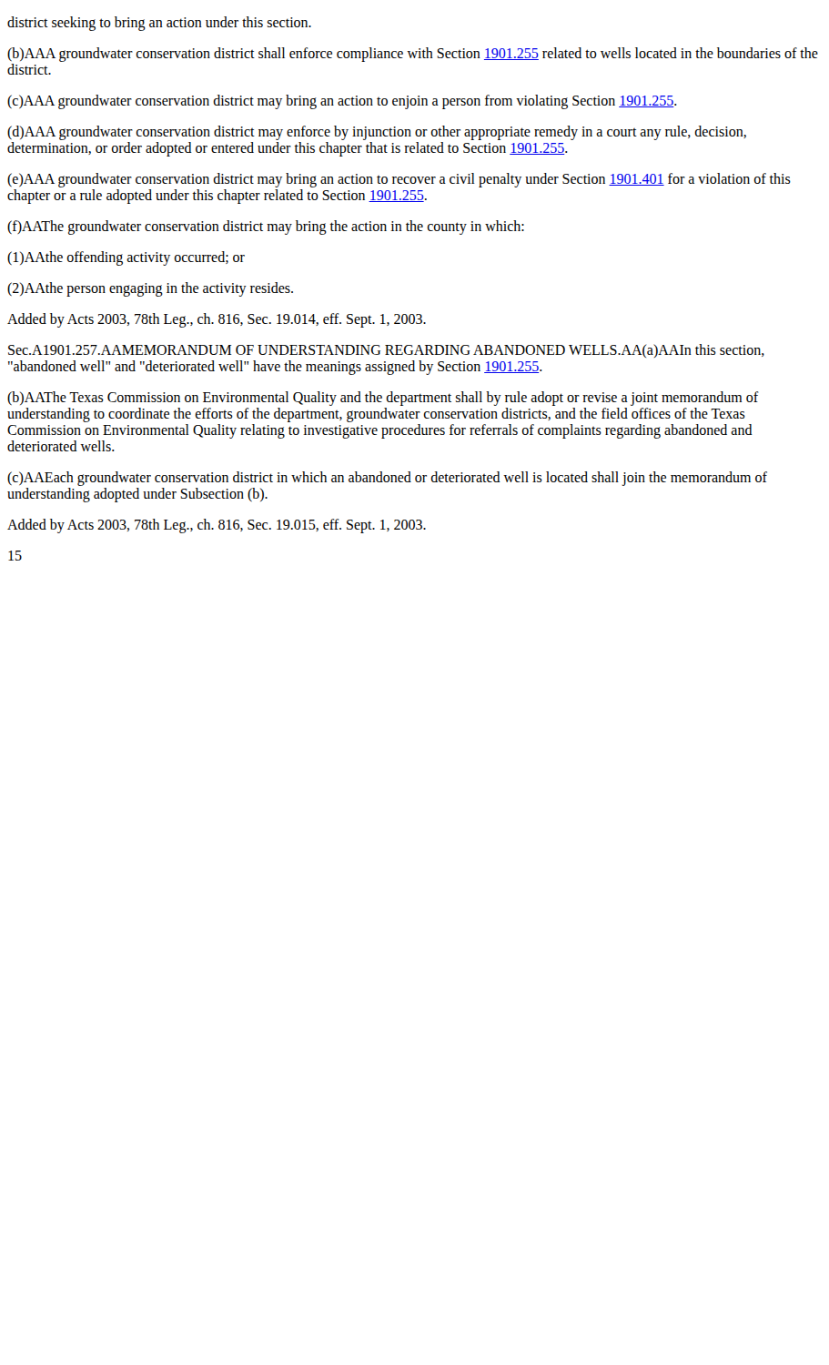district seeking to bring an action under this section.
(b)AAA groundwater conservation district shall enforce compliance with Section 1901.255 related to wells located in the boundaries of the district.
(c)AAA groundwater conservation district may bring an action to enjoin a person from violating Section 1901.255.
(d)AAA groundwater conservation district may enforce by injunction or other appropriate remedy in a court any rule, decision, determination, or order adopted or entered under this chapter that is related to Section 1901.255.
(e)AAA groundwater conservation district may bring an action to recover a civil penalty under Section 1901.401 for a violation of this chapter or a rule adopted under this chapter related to Section 1901.255.
(f)AAThe groundwater conservation district may bring the action in the county in which:
(1)AAthe offending activity occurred; or
(2)AAthe person engaging in the activity resides.
Added by Acts 2003, 78th Leg., ch. 816, Sec. 19.014, eff. Sept. 1, 2003.
Sec.A1901.257.AAMEMORANDUM OF UNDERSTANDING REGARDING ABANDONED WELLS.AA(a)AAIn this section, "abandoned well" and "deteriorated well" have the meanings assigned by Section 1901.255.
(b)AAThe Texas Commission on Environmental Quality and the department shall by rule adopt or revise a joint memorandum of understanding to coordinate the efforts of the department, groundwater conservation districts, and the field offices of the Texas Commission on Environmental Quality relating to investigative procedures for referrals of complaints regarding abandoned and deteriorated wells.
(c)AAEach groundwater conservation district in which an abandoned or deteriorated well is located shall join the memorandum of understanding adopted under Subsection (b).
Added by Acts 2003, 78th Leg., ch. 816, Sec. 19.015, eff. Sept. 1, 2003.
15